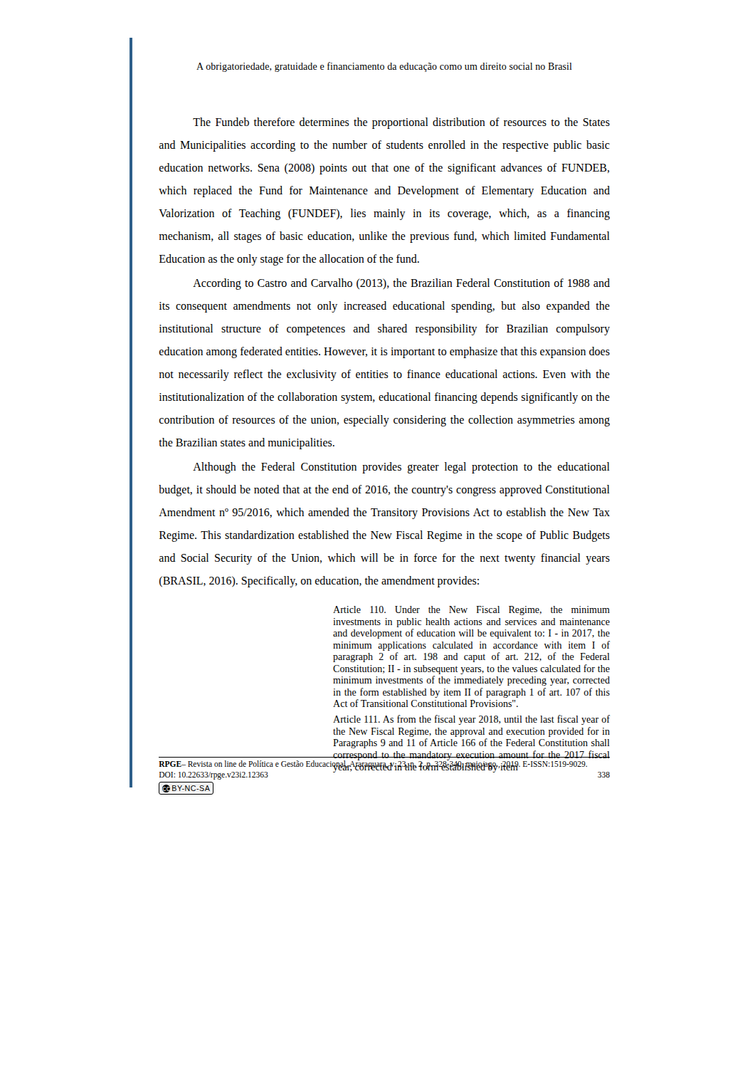A obrigatoriedade, gratuidade e financiamento da educação como um direito social no Brasil
The Fundeb therefore determines the proportional distribution of resources to the States and Municipalities according to the number of students enrolled in the respective public basic education networks. Sena (2008) points out that one of the significant advances of FUNDEB, which replaced the Fund for Maintenance and Development of Elementary Education and Valorization of Teaching (FUNDEF), lies mainly in its coverage, which, as a financing mechanism, all stages of basic education, unlike the previous fund, which limited Fundamental Education as the only stage for the allocation of the fund.
According to Castro and Carvalho (2013), the Brazilian Federal Constitution of 1988 and its consequent amendments not only increased educational spending, but also expanded the institutional structure of competences and shared responsibility for Brazilian compulsory education among federated entities. However, it is important to emphasize that this expansion does not necessarily reflect the exclusivity of entities to finance educational actions. Even with the institutionalization of the collaboration system, educational financing depends significantly on the contribution of resources of the union, especially considering the collection asymmetries among the Brazilian states and municipalities.
Although the Federal Constitution provides greater legal protection to the educational budget, it should be noted that at the end of 2016, the country's congress approved Constitutional Amendment nº 95/2016, which amended the Transitory Provisions Act to establish the New Tax Regime. This standardization established the New Fiscal Regime in the scope of Public Budgets and Social Security of the Union, which will be in force for the next twenty financial years (BRASIL, 2016). Specifically, on education, the amendment provides:
Article 110. Under the New Fiscal Regime, the minimum investments in public health actions and services and maintenance and development of education will be equivalent to: I - in 2017, the minimum applications calculated in accordance with item I of paragraph 2 of art. 198 and caput of art. 212, of the Federal Constitution; II - in subsequent years, to the values calculated for the minimum investments of the immediately preceding year, corrected in the form established by item II of paragraph 1 of art. 107 of this Act of Transitional Constitutional Provisions".
Article 111. As from the fiscal year 2018, until the last fiscal year of the New Fiscal Regime, the approval and execution provided for in Paragraphs 9 and 11 of Article 166 of the Federal Constitution shall correspond to the mandatory execution amount for the 2017 fiscal year, corrected in the form established by item
RPGE– Revista on line de Política e Gestão Educacional, Araraquara, v. 23, n. 2, p. 328-340, maio/ago., 2019. E-ISSN:1519-9029. DOI: 10.22633/rpge.v23i2.12363338
cc BY-NC-SA